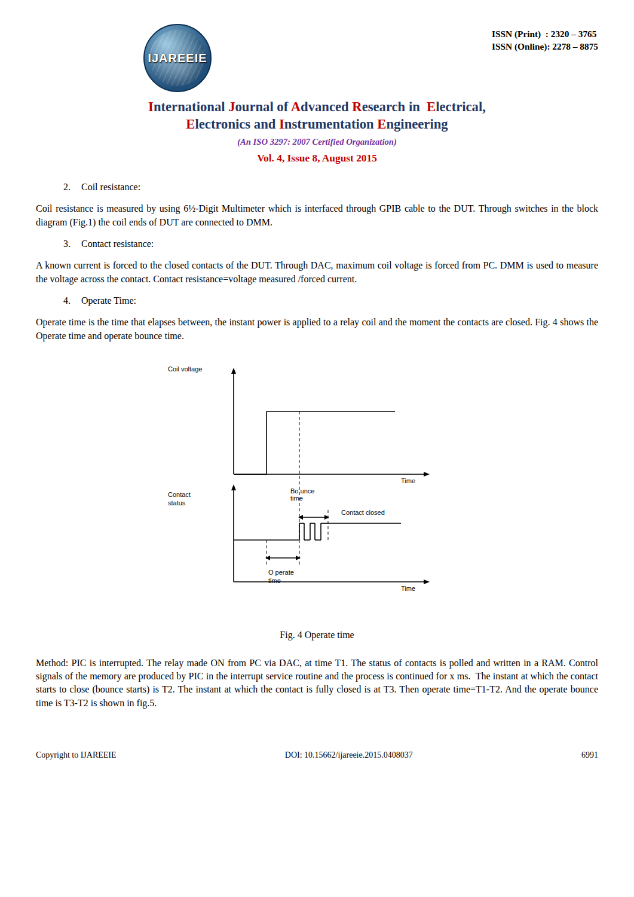IJAREEIE
ISSN (Print) : 2320 – 3765
ISSN (Online): 2278 – 8875
International Journal of Advanced Research in Electrical,
Electronics and Instrumentation Engineering
(An ISO 3297: 2007 Certified Organization)
Vol. 4, Issue 8, August 2015
2. Coil resistance:
Coil resistance is measured by using 6½-Digit Multimeter which is interfaced through GPIB cable to the DUT. Through switches in the block diagram (Fig.1) the coil ends of DUT are connected to DMM.
3. Contact resistance:
A known current is forced to the closed contacts of the DUT. Through DAC, maximum coil voltage is forced from PC. DMM is used to measure the voltage across the contact. Contact resistance=voltage measured /forced current.
4. Operate Time:
Operate time is the time that elapses between, the instant power is applied to a relay coil and the moment the contacts are closed. Fig. 4 shows the Operate time and operate bounce time.
Coil voltage Time Contact status Time Bo unce time Contact closed O perate time
Fig. 4 Operate time
Method: PIC is interrupted. The relay made ON from PC via DAC, at time T1. The status of contacts is polled and written in a RAM. Control signals of the memory are produced by PIC in the interrupt service routine and the process is continued for x ms. The instant at which the contact starts to close (bounce starts) is T2. The instant at which the contact is fully closed is at T3. Then operate time=T1-T2. And the operate bounce time is T3-T2 is shown in fig.5.
Copyright to IJAREEIE DOI: 10.15662/ijareeie.2015.0408037 6991